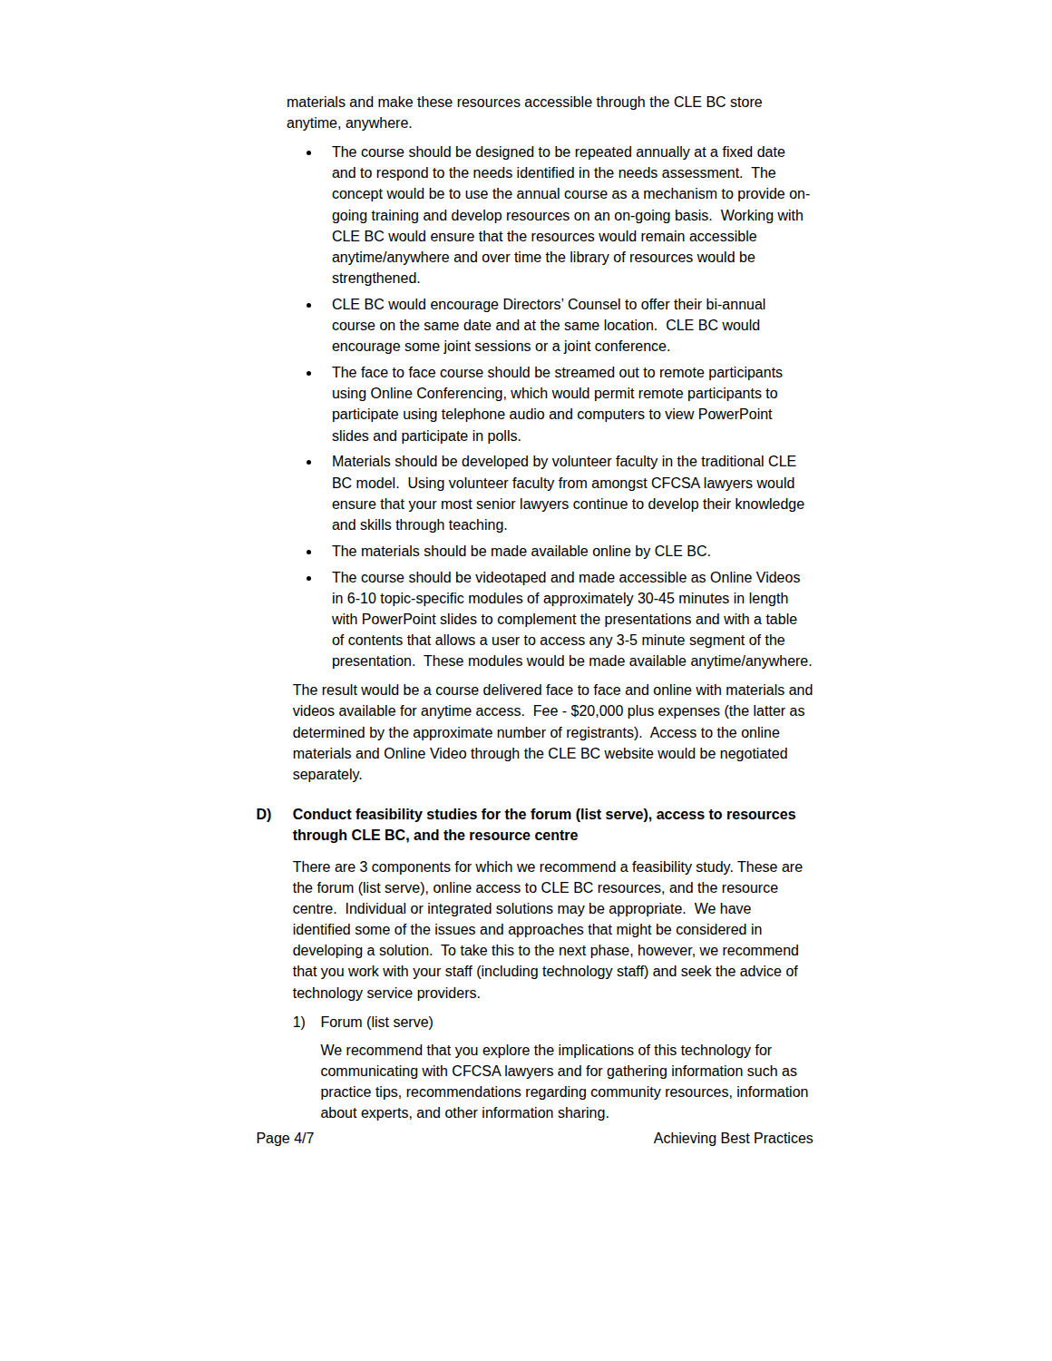materials and make these resources accessible through the CLE BC store anytime, anywhere.
The course should be designed to be repeated annually at a fixed date and to respond to the needs identified in the needs assessment. The concept would be to use the annual course as a mechanism to provide on-going training and develop resources on an on-going basis. Working with CLE BC would ensure that the resources would remain accessible anytime/anywhere and over time the library of resources would be strengthened.
CLE BC would encourage Directors’ Counsel to offer their bi-annual course on the same date and at the same location. CLE BC would encourage some joint sessions or a joint conference.
The face to face course should be streamed out to remote participants using Online Conferencing, which would permit remote participants to participate using telephone audio and computers to view PowerPoint slides and participate in polls.
Materials should be developed by volunteer faculty in the traditional CLE BC model. Using volunteer faculty from amongst CFCSA lawyers would ensure that your most senior lawyers continue to develop their knowledge and skills through teaching.
The materials should be made available online by CLE BC.
The course should be videotaped and made accessible as Online Videos in 6-10 topic-specific modules of approximately 30-45 minutes in length with PowerPoint slides to complement the presentations and with a table of contents that allows a user to access any 3-5 minute segment of the presentation. These modules would be made available anytime/anywhere.
The result would be a course delivered face to face and online with materials and videos available for anytime access. Fee - $20,000 plus expenses (the latter as determined by the approximate number of registrants). Access to the online materials and Online Video through the CLE BC website would be negotiated separately.
D) Conduct feasibility studies for the forum (list serve), access to resources through CLE BC, and the resource centre
There are 3 components for which we recommend a feasibility study. These are the forum (list serve), online access to CLE BC resources, and the resource centre. Individual or integrated solutions may be appropriate. We have identified some of the issues and approaches that might be considered in developing a solution. To take this to the next phase, however, we recommend that you work with your staff (including technology staff) and seek the advice of technology service providers.
1) Forum (list serve)
We recommend that you explore the implications of this technology for communicating with CFCSA lawyers and for gathering information such as practice tips, recommendations regarding community resources, information about experts, and other information sharing.
Page 4/7 Achieving Best Practices